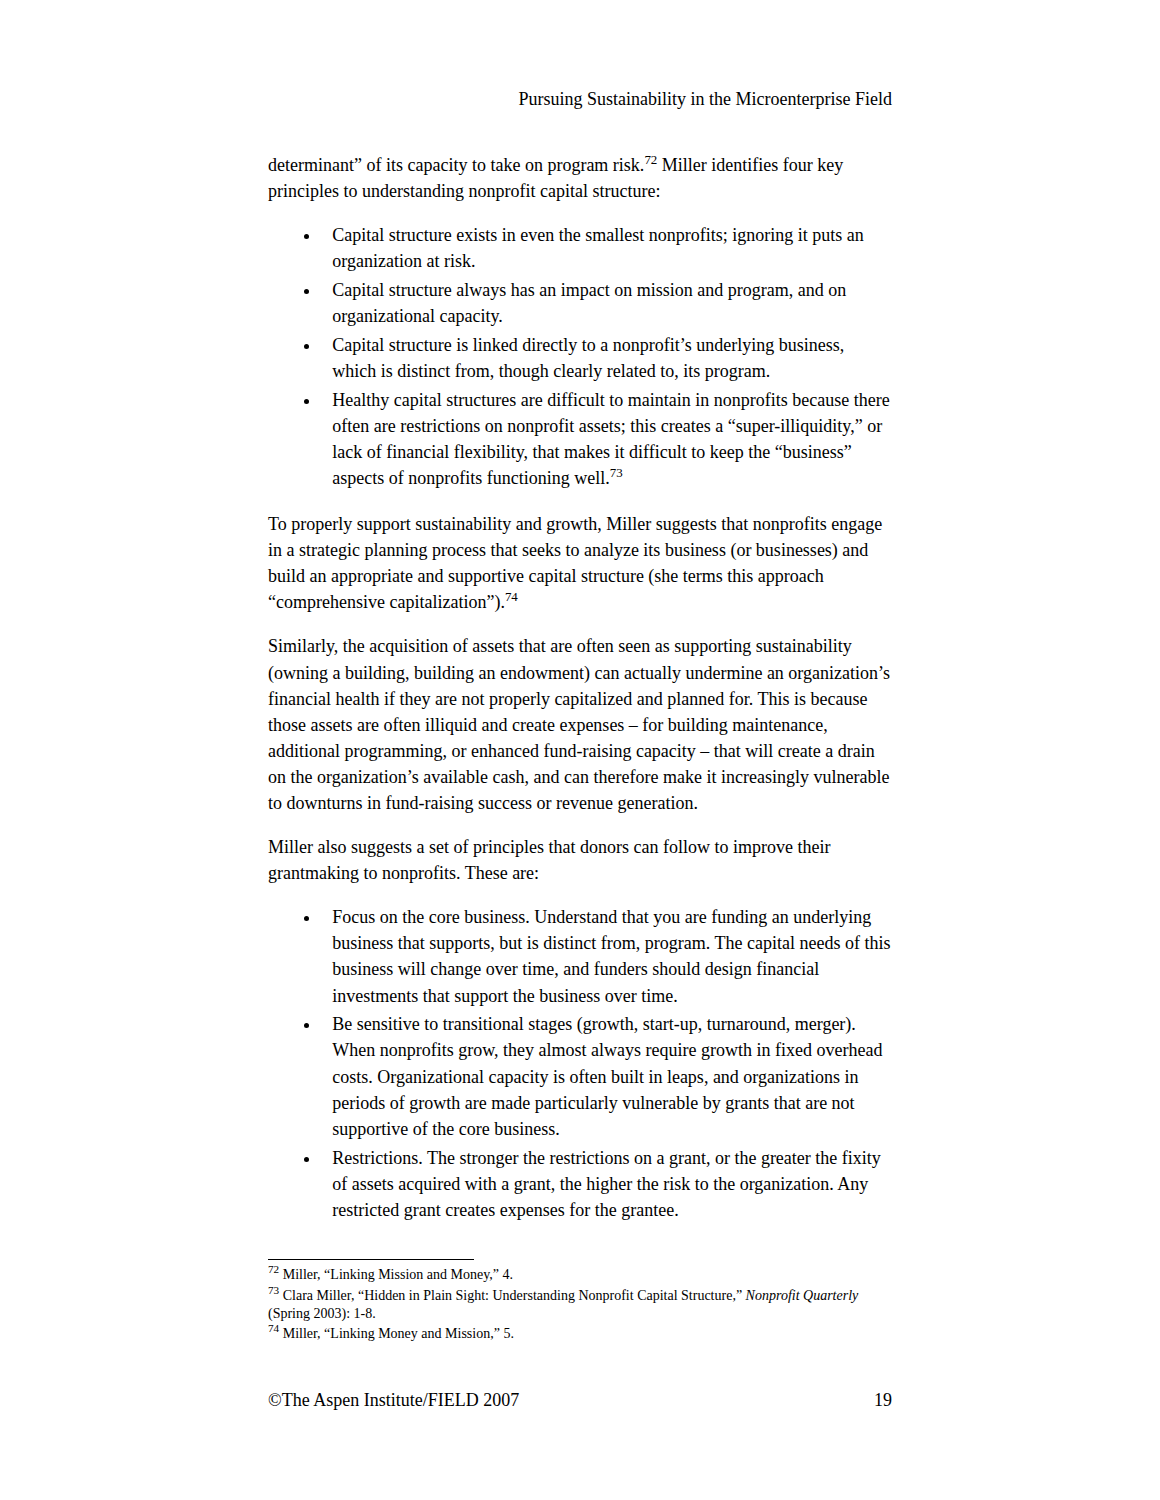Pursuing Sustainability in the Microenterprise Field
determinant” of its capacity to take on program risk.72 Miller identifies four key principles to understanding nonprofit capital structure:
Capital structure exists in even the smallest nonprofits; ignoring it puts an organization at risk.
Capital structure always has an impact on mission and program, and on organizational capacity.
Capital structure is linked directly to a nonprofit’s underlying business, which is distinct from, though clearly related to, its program.
Healthy capital structures are difficult to maintain in nonprofits because there often are restrictions on nonprofit assets; this creates a “super-illiquidity,” or lack of financial flexibility, that makes it difficult to keep the “business” aspects of nonprofits functioning well.73
To properly support sustainability and growth, Miller suggests that nonprofits engage in a strategic planning process that seeks to analyze its business (or businesses) and build an appropriate and supportive capital structure (she terms this approach “comprehensive capitalization”).74
Similarly, the acquisition of assets that are often seen as supporting sustainability (owning a building, building an endowment) can actually undermine an organization’s financial health if they are not properly capitalized and planned for. This is because those assets are often illiquid and create expenses – for building maintenance, additional programming, or enhanced fund-raising capacity – that will create a drain on the organization’s available cash, and can therefore make it increasingly vulnerable to downturns in fund-raising success or revenue generation.
Miller also suggests a set of principles that donors can follow to improve their grantmaking to nonprofits. These are:
Focus on the core business. Understand that you are funding an underlying business that supports, but is distinct from, program. The capital needs of this business will change over time, and funders should design financial investments that support the business over time.
Be sensitive to transitional stages (growth, start-up, turnaround, merger). When nonprofits grow, they almost always require growth in fixed overhead costs. Organizational capacity is often built in leaps, and organizations in periods of growth are made particularly vulnerable by grants that are not supportive of the core business.
Restrictions. The stronger the restrictions on a grant, or the greater the fixity of assets acquired with a grant, the higher the risk to the organization. Any restricted grant creates expenses for the grantee.
72 Miller, “Linking Mission and Money,” 4.
73 Clara Miller, “Hidden in Plain Sight: Understanding Nonprofit Capital Structure,” Nonprofit Quarterly (Spring 2003): 1-8.
74 Miller, “Linking Money and Mission,” 5.
©The Aspen Institute/FIELD 2007 19